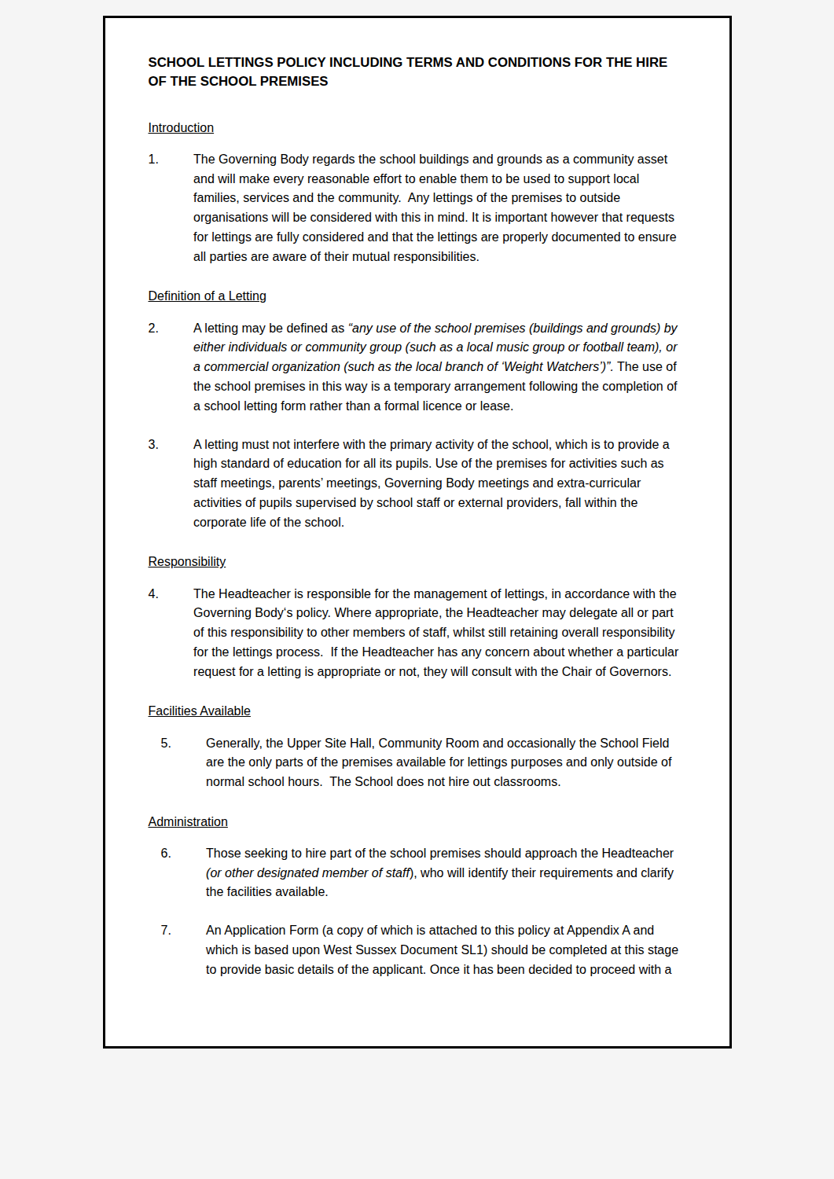School Lettings Policy Including Terms and Conditions for the Hire of the School Premises
Introduction
1. The Governing Body regards the school buildings and grounds as a community asset and will make every reasonable effort to enable them to be used to support local families, services and the community. Any lettings of the premises to outside organisations will be considered with this in mind. It is important however that requests for lettings are fully considered and that the lettings are properly documented to ensure all parties are aware of their mutual responsibilities.
Definition of a Letting
2. A letting may be defined as “any use of the school premises (buildings and grounds) by either individuals or community group (such as a local music group or football team), or a commercial organization (such as the local branch of ‘Weight Watchers’)”. The use of the school premises in this way is a temporary arrangement following the completion of a school letting form rather than a formal licence or lease.
3. A letting must not interfere with the primary activity of the school, which is to provide a high standard of education for all its pupils. Use of the premises for activities such as staff meetings, parents’ meetings, Governing Body meetings and extra-curricular activities of pupils supervised by school staff or external providers, fall within the corporate life of the school.
Responsibility
4. The Headteacher is responsible for the management of lettings, in accordance with the Governing Body‘s policy. Where appropriate, the Headteacher may delegate all or part of this responsibility to other members of staff, whilst still retaining overall responsibility for the lettings process. If the Headteacher has any concern about whether a particular request for a letting is appropriate or not, they will consult with the Chair of Governors.
Facilities Available
5. Generally, the Upper Site Hall, Community Room and occasionally the School Field are the only parts of the premises available for lettings purposes and only outside of normal school hours. The School does not hire out classrooms.
Administration
6. Those seeking to hire part of the school premises should approach the Headteacher (or other designated member of staff), who will identify their requirements and clarify the facilities available.
7. An Application Form (a copy of which is attached to this policy at Appendix A and which is based upon West Sussex Document SL1) should be completed at this stage to provide basic details of the applicant. Once it has been decided to proceed with a